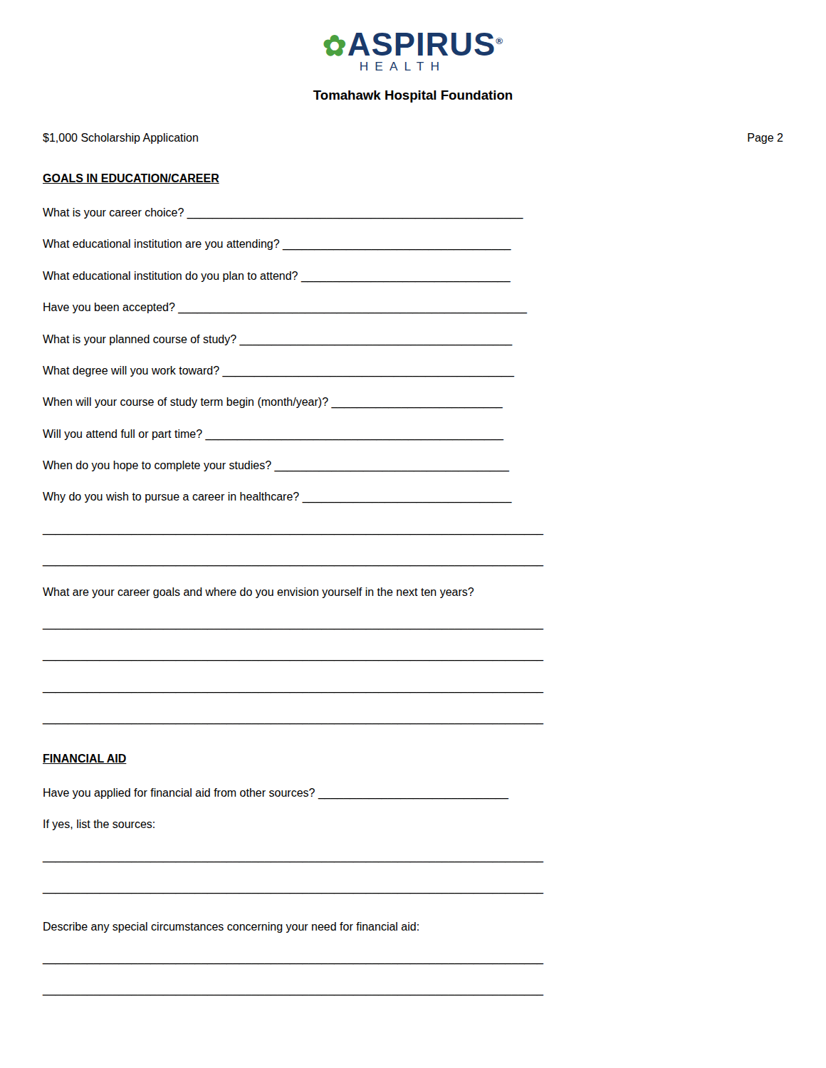✿ASPIRUS®
HEALTH
Tomahawk Hospital Foundation
$1,000 Scholarship Application Page 2
GOALS IN EDUCATION/CAREER
What is your career choice? _____________________________________________________
What educational institution are you attending? ____________________________________
What educational institution do you plan to attend? _________________________________
Have you been accepted? _______________________________________________________
What is your planned course of study? ___________________________________________
What degree will you work toward? ______________________________________________
When will your course of study term begin (month/year)? ___________________________
Will you attend full or part time? _______________________________________________
When do you hope to complete your studies? _____________________________________
Why do you wish to pursue a career in healthcare? _________________________________
_______________________________________________________________________________
_______________________________________________________________________________
What are your career goals and where do you envision yourself in the next ten years?
_______________________________________________________________________________
_______________________________________________________________________________
_______________________________________________________________________________
_______________________________________________________________________________
FINANCIAL AID
Have you applied for financial aid from other sources? ______________________________
If yes, list the sources:
_______________________________________________________________________________
_______________________________________________________________________________
Describe any special circumstances concerning your need for financial aid:
_______________________________________________________________________________
_______________________________________________________________________________